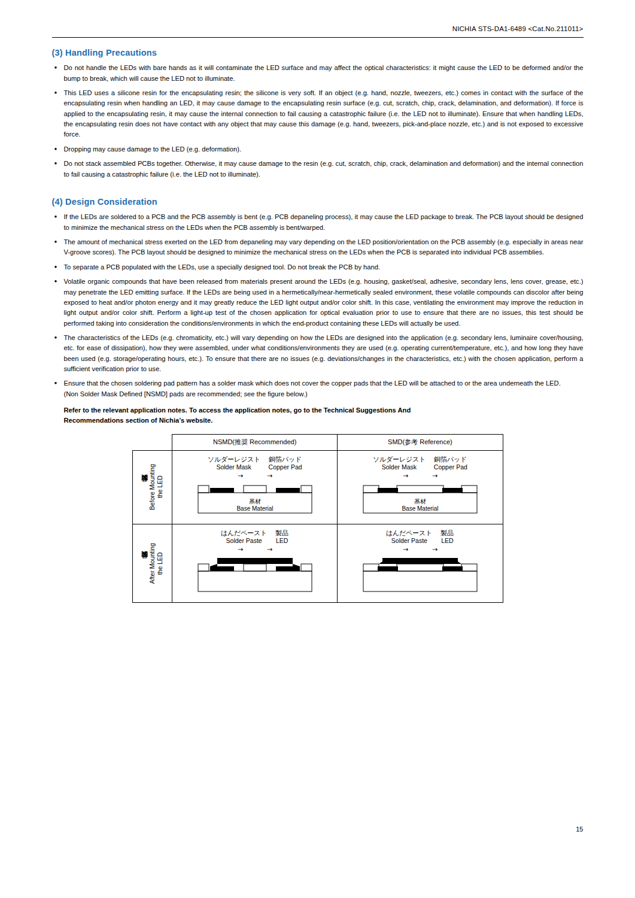NICHIA STS-DA1-6489 <Cat.No.211011>
(3) Handling Precautions
Do not handle the LEDs with bare hands as it will contaminate the LED surface and may affect the optical characteristics: it might cause the LED to be deformed and/or the bump to break, which will cause the LED not to illuminate.
This LED uses a silicone resin for the encapsulating resin; the silicone is very soft. If an object (e.g. hand, nozzle, tweezers, etc.) comes in contact with the surface of the encapsulating resin when handling an LED, it may cause damage to the encapsulating resin surface (e.g. cut, scratch, chip, crack, delamination, and deformation). If force is applied to the encapsulating resin, it may cause the internal connection to fail causing a catastrophic failure (i.e. the LED not to illuminate). Ensure that when handling LEDs, the encapsulating resin does not have contact with any object that may cause this damage (e.g. hand, tweezers, pick-and-place nozzle, etc.) and is not exposed to excessive force.
Dropping may cause damage to the LED (e.g. deformation).
Do not stack assembled PCBs together. Otherwise, it may cause damage to the resin (e.g. cut, scratch, chip, crack, delamination and deformation) and the internal connection to fail causing a catastrophic failure (i.e. the LED not to illuminate).
(4) Design Consideration
If the LEDs are soldered to a PCB and the PCB assembly is bent (e.g. PCB depaneling process), it may cause the LED package to break. The PCB layout should be designed to minimize the mechanical stress on the LEDs when the PCB assembly is bent/warped.
The amount of mechanical stress exerted on the LED from depaneling may vary depending on the LED position/orientation on the PCB assembly (e.g. especially in areas near V-groove scores). The PCB layout should be designed to minimize the mechanical stress on the LEDs when the PCB is separated into individual PCB assemblies.
To separate a PCB populated with the LEDs, use a specially designed tool. Do not break the PCB by hand.
Volatile organic compounds that have been released from materials present around the LEDs (e.g. housing, gasket/seal, adhesive, secondary lens, lens cover, grease, etc.) may penetrate the LED emitting surface. If the LEDs are being used in a hermetically/near-hermetically sealed environment, these volatile compounds can discolor after being exposed to heat and/or photon energy and it may greatly reduce the LED light output and/or color shift. In this case, ventilating the environment may improve the reduction in light output and/or color shift. Perform a light-up test of the chosen application for optical evaluation prior to use to ensure that there are no issues, this test should be performed taking into consideration the conditions/environments in which the end-product containing these LEDs will actually be used.
The characteristics of the LEDs (e.g. chromaticity, etc.) will vary depending on how the LEDs are designed into the application (e.g. secondary lens, luminaire cover/housing, etc. for ease of dissipation), how they were assembled, under what conditions/environments they are used (e.g. operating current/temperature, etc.), and how long they have been used (e.g. storage/operating hours, etc.). To ensure that there are no issues (e.g. deviations/changes in the characteristics, etc.) with the chosen application, perform a sufficient verification prior to use.
Ensure that the chosen soldering pad pattern has a solder mask which does not cover the copper pads that the LED will be attached to or the area underneath the LED.
(Non Solder Mask Defined [NSMD] pads are recommended; see the figure below.)
Refer to the relevant application notes. To access the application notes, go to the Technical Suggestions And
Recommendations section of Nichia’s website.
| | NSMD(推奨 Recommended) | SMD(参考 Reference) |
| 製品実装前 Before Mounting the LED | ソルダーレジスト Solder Mask 銅箔パッド Copper Pad ↗ ↗ 基材 Base Material | ソルダーレジスト Solder Mask 銅箔パッド Copper Pad ↗ ↗ 基材 Base Material |
| 製品実装後 After Mounting the LED | はんだペースト Solder Paste 製品 LED ↗ ↗ | はんだペースト Solder Paste 製品 LED ↗ ↗ |
15